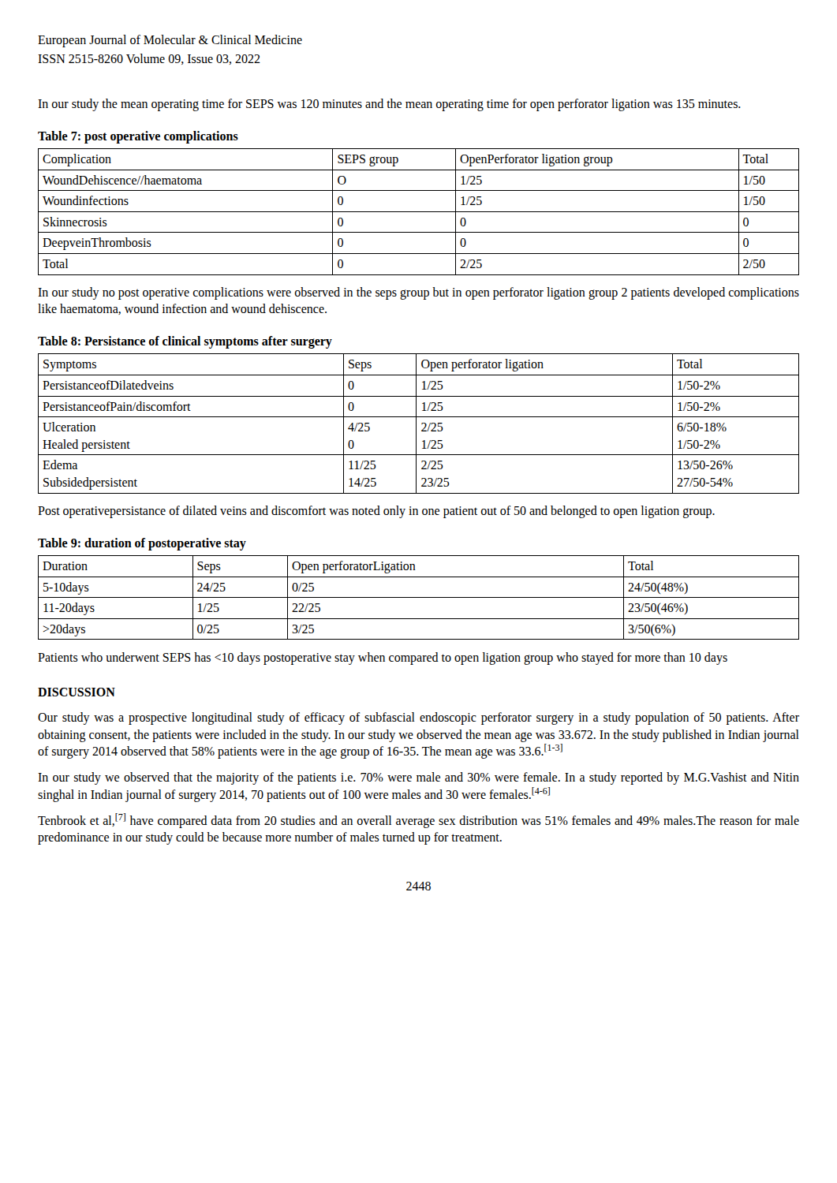European Journal of Molecular & Clinical Medicine
ISSN 2515-8260 Volume 09, Issue 03, 2022
In our study the mean operating time for SEPS was 120 minutes and the mean operating time for open perforator ligation was 135 minutes.
Table 7: post operative complications
| Complication | SEPS group | OpenPerforator ligation group | Total |
| --- | --- | --- | --- |
| WoundDehiscence//haematoma | O | 1/25 | 1/50 |
| Woundinfections | 0 | 1/25 | 1/50 |
| Skinnecrosis | 0 | 0 | 0 |
| DeepveinThrombosis | 0 | 0 | 0 |
| Total | 0 | 2/25 | 2/50 |
In our study no post operative complications were observed in the seps group but in open perforator ligation group 2 patients developed complications like haematoma, wound infection and wound dehiscence.
Table 8: Persistance of clinical symptoms after surgery
| Symptoms | Seps | Open perforator ligation | Total |
| --- | --- | --- | --- |
| PersistanceofDilatedveins | 0 | 1/25 | 1/50-2% |
| PersistanceofPain/discomfort | 0 | 1/25 | 1/50-2% |
| Ulceration Healed persistent | 4/25 0 | 2/25 1/25 | 6/50-18% 1/50-2% |
| Edema Subsidedpersistent | 11/25 14/25 | 2/25 23/25 | 13/50-26% 27/50-54% |
Post operativepersistance of dilated veins and discomfort was noted only in one patient out of 50 and belonged to open ligation group.
Table 9: duration of postoperative stay
| Duration | Seps | Open perforatorLigation | Total |
| --- | --- | --- | --- |
| 5-10days | 24/25 | 0/25 | 24/50(48%) |
| 11-20days | 1/25 | 22/25 | 23/50(46%) |
| >20days | 0/25 | 3/25 | 3/50(6%) |
Patients who underwent SEPS has <10 days postoperative stay when compared to open ligation group who stayed for more than 10 days
DISCUSSION
Our study was a prospective longitudinal study of efficacy of subfascial endoscopic perforator surgery in a study population of 50 patients. After obtaining consent, the patients were included in the study. In our study we observed the mean age was 33.672. In the study published in Indian journal of surgery 2014 observed that 58% patients were in the age group of 16-35. The mean age was 33.6.[1-3]
In our study we observed that the majority of the patients i.e. 70% were male and 30% were female. In a study reported by M.G.Vashist and Nitin singhal in Indian journal of surgery 2014, 70 patients out of 100 were males and 30 were females.[4-6]
Tenbrook et al,[7] have compared data from 20 studies and an overall average sex distribution was 51% females and 49% males.The reason for male predominance in our study could be because more number of males turned up for treatment.
2448